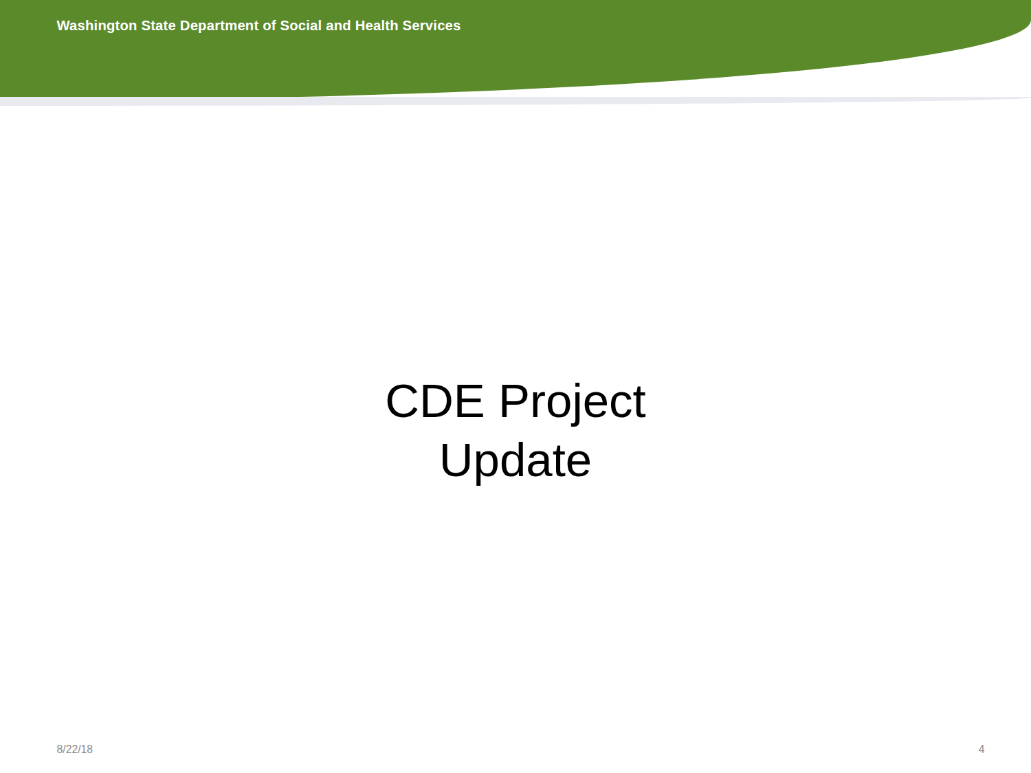Washington State Department of Social and Health Services
CDE Project
Update
8/22/18
4